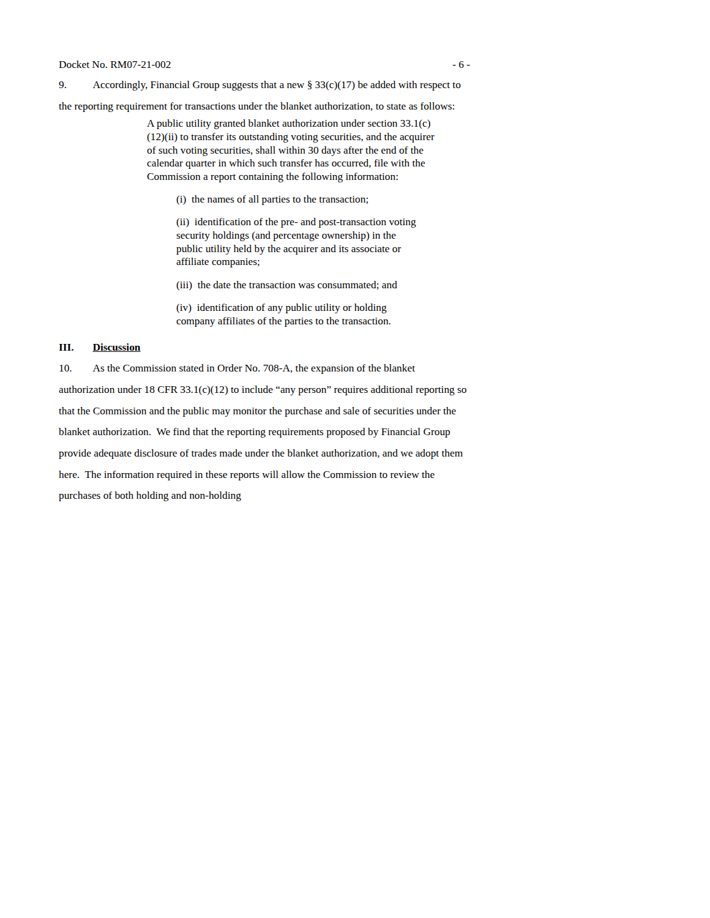Docket No. RM07-21-002 - 6 -
9. Accordingly, Financial Group suggests that a new § 33(c)(17) be added with respect to the reporting requirement for transactions under the blanket authorization, to state as follows:
A public utility granted blanket authorization under section 33.1(c)(12)(ii) to transfer its outstanding voting securities, and the acquirer of such voting securities, shall within 30 days after the end of the calendar quarter in which such transfer has occurred, file with the Commission a report containing the following information:
(i) the names of all parties to the transaction;
(ii) identification of the pre- and post-transaction voting security holdings (and percentage ownership) in the public utility held by the acquirer and its associate or affiliate companies;
(iii) the date the transaction was consummated; and
(iv) identification of any public utility or holding company affiliates of the parties to the transaction.
III. Discussion
10. As the Commission stated in Order No. 708-A, the expansion of the blanket authorization under 18 CFR 33.1(c)(12) to include “any person” requires additional reporting so that the Commission and the public may monitor the purchase and sale of securities under the blanket authorization. We find that the reporting requirements proposed by Financial Group provide adequate disclosure of trades made under the blanket authorization, and we adopt them here. The information required in these reports will allow the Commission to review the purchases of both holding and non-holding